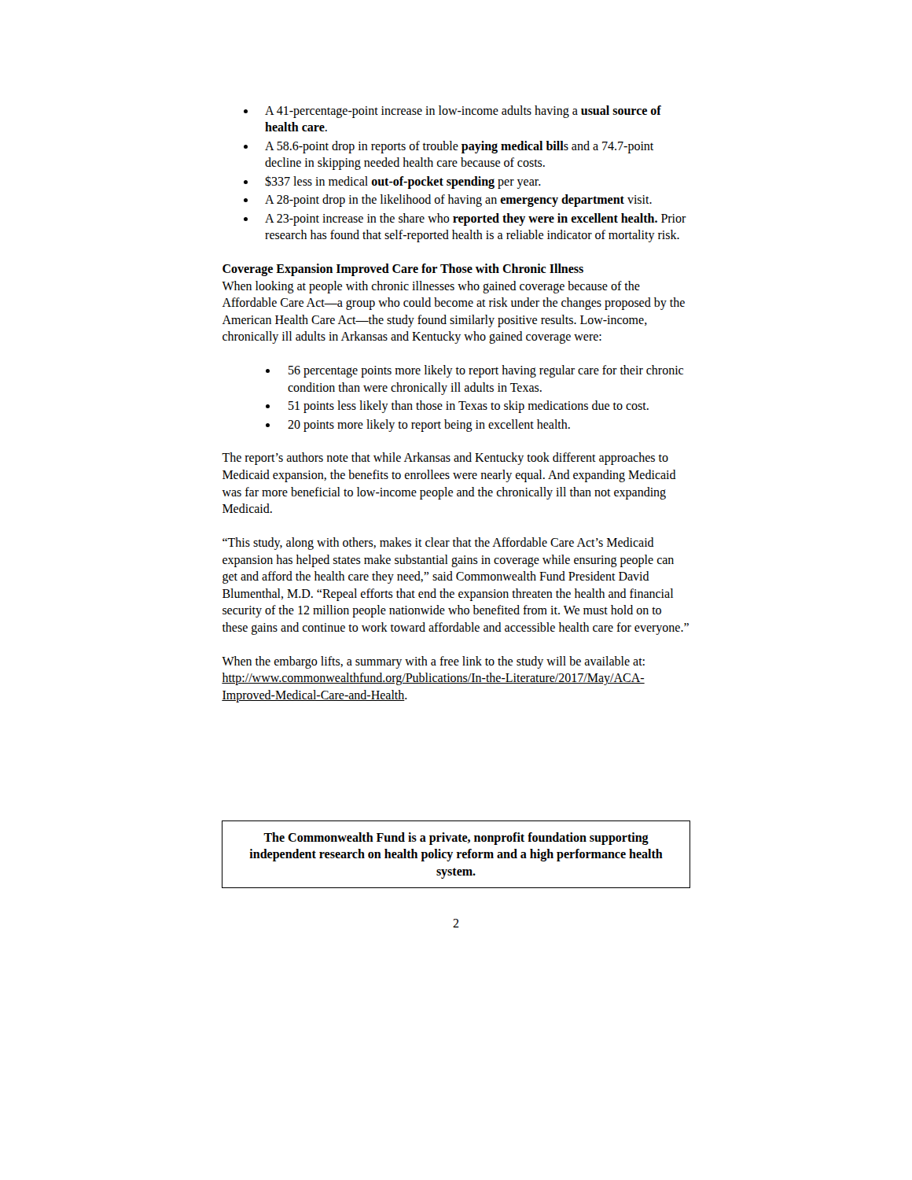A 41-percentage-point increase in low-income adults having a usual source of health care.
A 58.6-point drop in reports of trouble paying medical bills and a 74.7-point decline in skipping needed health care because of costs.
$337 less in medical out-of-pocket spending per year.
A 28-point drop in the likelihood of having an emergency department visit.
A 23-point increase in the share who reported they were in excellent health. Prior research has found that self-reported health is a reliable indicator of mortality risk.
Coverage Expansion Improved Care for Those with Chronic Illness
When looking at people with chronic illnesses who gained coverage because of the Affordable Care Act—a group who could become at risk under the changes proposed by the American Health Care Act—the study found similarly positive results. Low-income, chronically ill adults in Arkansas and Kentucky who gained coverage were:
56 percentage points more likely to report having regular care for their chronic condition than were chronically ill adults in Texas.
51 points less likely than those in Texas to skip medications due to cost.
20 points more likely to report being in excellent health.
The report’s authors note that while Arkansas and Kentucky took different approaches to Medicaid expansion, the benefits to enrollees were nearly equal. And expanding Medicaid was far more beneficial to low-income people and the chronically ill than not expanding Medicaid.
“This study, along with others, makes it clear that the Affordable Care Act’s Medicaid expansion has helped states make substantial gains in coverage while ensuring people can get and afford the health care they need,” said Commonwealth Fund President David Blumenthal, M.D. “Repeal efforts that end the expansion threaten the health and financial security of the 12 million people nationwide who benefited from it. We must hold on to these gains and continue to work toward affordable and accessible health care for everyone.”
When the embargo lifts, a summary with a free link to the study will be available at: http://www.commonwealthfund.org/Publications/In-the-Literature/2017/May/ACA-Improved-Medical-Care-and-Health.
The Commonwealth Fund is a private, nonprofit foundation supporting independent research on health policy reform and a high performance health system.
2